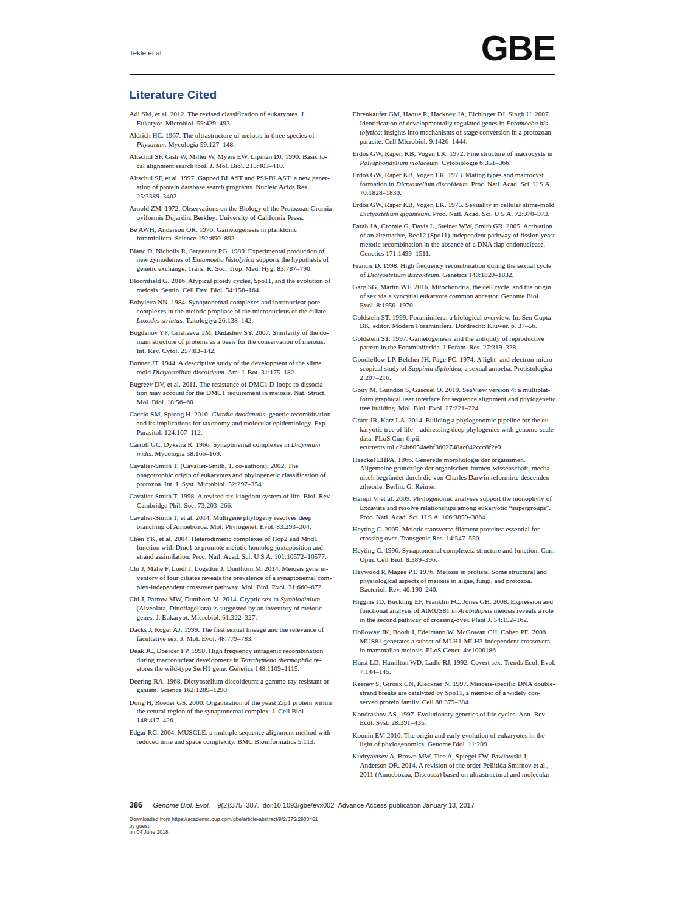Tekle et al.
GBE
Literature Cited
Adl SM, et al. 2012. The revised classification of eukaryotes. J. Eukaryot. Microbiol. 59:429–493.
Aldrich HC. 1967. The ultrastructure of meiosis in three species of Physarum. Mycologia 59:127–148.
Altschul SF, Gish W, Miller W, Myers EW, Lipman DJ. 1990. Basic local alignment search tool. J. Mol. Biol. 215:403–410.
Altschul SF, et al. 1997. Gapped BLAST and PSI-BLAST: a new generation of protein database search programs. Nucleic Acids Res. 25:3389–3402.
Arnold ZM. 1972. Observations on the Biology of the Protozoan Gromia oviformis Dujardin. Berkley: University of California Press.
Bé AWH, Anderson OR. 1976. Gametogenesis in planktonic foraminifera. Science 192:890–892.
Blanc D, Nicholls R, Sargeaunt PG. 1989. Experimental production of new zymodemes of Entamoeba histolytica supports the hypothesis of genetic exchange. Trans. R. Soc. Trop. Med. Hyg. 83:787–790.
Bloomfield G. 2016. Atypical ploidy cycles, Spo11, and the evolution of meiosis. Semin. Cell Dev. Biol. 54:158–164.
Bobyleva NN. 1984. Synaptonemal complexes and intranuclear pore complexes in the meiotic prophase of the micronucleus of the ciliate Loxodes striatus. Tsitologiya 26:138–142.
Bogdanov YF, Grishaeva TM, Dadashev SY. 2007. Similarity of the domain structure of proteins as a basis for the conservation of meiosis. Int. Rev. Cytol. 257:83–142.
Bonner JT. 1944. A descriptive study of the development of the slime mold Dictyostelium discoideum. Am. J. Bot. 31:175–182.
Bugreev DV, et al. 2011. The resistance of DMC1 D-loops to dissociation may account for the DMC1 requirement in meiosis. Nat. Struct. Mol. Biol. 18:56–60.
Caccio SM, Sprong H. 2010. Giardia duodenalis: genetic recombination and its implications for taxonomy and molecular epidemiology. Exp. Parasitol. 124:107–112.
Carroll GC, Dykstra R. 1966. Synaptinemal complexes in Didymium iridis. Mycologia 58:166–169.
Cavalier-Smith T. (Cavalier-Smith, T. co-authors). 2002. The phagotrophic origin of eukaryotes and phylogenetic classification of protozoa. Int. J. Syst. Microbiol. 52:297–354.
Cavalier-Smith T. 1998. A revised six-kingdom system of life. Biol. Rev. Cambridge Phil. Soc. 73:203–266.
Cavalier-Smith T, et al. 2014. Multigene phylogeny resolves deep branching of Amoebozoa. Mol. Phylogenet. Evol. 83:293–304.
Chen YK, et al. 2004. Heterodimeric complexes of Hop2 and Mnd1 function with Dmc1 to promote meiotic homolog juxtaposition and strand assimilation. Proc. Natl. Acad. Sci. U S A. 101:10572–10577.
Chi J, Mahe F, Loidl J, Logsdon J, Dunthorn M. 2014. Meiosis gene inventory of four ciliates reveals the prevalence of a synaptonemal complex-independent crossover pathway. Mol. Biol. Evol. 31:660–672.
Chi J, Parrow MW, Dunthorn M. 2014. Cryptic sex in Symbiodinium (Alveolata, Dinoflagellata) is suggested by an inventory of meiotic genes. J. Eukaryot. Microbiol. 61:322–327.
Dacks J, Roger AJ. 1999. The first sexual lineage and the relevance of facultative sex. J. Mol. Evol. 48:779–783.
Deak JC, Doerder FP. 1998. High frequency intragenic recombination during macronuclear development in Tetrahymena thermophila restores the wild-type SerH1 gene. Genetics 148:1109–1115.
Deering RA. 1968. Dictyostelium discoideum: a gamma-ray resistant organism. Science 162:1289–1290.
Dong H, Roeder GS. 2000. Organization of the yeast Zip1 protein within the central region of the synaptonemal complex. J. Cell Biol. 148:417–426.
Edgar RC. 2004. MUSCLE: a multiple sequence alignment method with reduced time and space complexity. BMC Bioinformatics 5:113.
Ehrenkaufer GM, Haque R, Hackney JA, Eichinger DJ, Singh U. 2007. Identification of developmentally regulated genes in Entamoeba histolytica: insights into mechanisms of stage conversion in a protozoan parasite. Cell Microbiol. 9:1426–1444.
Erdos GW, Raper, KB, Vogen LK. 1972. Fine structure of macrocysts in Polysphondylium violaceum. Cytobiologie 6:351–366.
Erdos GW, Raper KB, Vogen LK. 1973. Mating types and macrocyst formation in Dictyostelium discoideum. Proc. Natl. Acad. Sci. U S A. 70:1828–1830.
Erdos GW, Raper KB, Vogen LK. 1975. Sexuality in cellular slime-mold Dictyostelium giganteum. Proc. Natl. Acad. Sci. U S A. 72:970–973.
Farah JA, Cromie G, Davis L, Steiner WW, Smith GR. 2005. Activation of an alternative, Rec12 (Spo11)-independent pathway of fission yeast meiotic recombination in the absence of a DNA flap endonuclease. Genetics 171:1499–1511.
Francis D. 1998. High frequency recombination during the sexual cycle of Dictyostelium discoideum. Genetics 148:1829–1832.
Garg SG, Martin WF. 2016. Mitochondria, the cell cycle, and the origin of sex via a syncytial eukaryote common ancestor. Genome Biol. Evol. 8:1950–1970.
Goldstein ST. 1999. Foraminifera: a biological overview. In: Sen Gupta BK, editor. Modern Foraminifera. Dordrecht: Kluwer. p. 37–56.
Goldstein ST. 1997. Gametogenesis and the antiquity of reproductive pattern in the Foraminiferida. J Foram. Res. 27:319–328.
Goodfellow LP, Belcher JH, Page FC. 1974. A light- and electron-microscopical study of Sappinia diploidea, a sexual amoeba. Protistologica 2:207–216.
Gouy M, Guindon S, Gascuel O. 2010. SeaView version 4: a multiplatform graphical user interface for sequence alignment and phylogenetic tree building. Mol. Biol. Evol. 27:221–224.
Grant JR, Katz LA. 2014. Building a phylogenomic pipeline for the eukaryotic tree of life—addressing deep phylogenies with genome-scale data. PLoS Curr 6:pii: ecurrents.tol.c24b6054aebf3602748ac042ccc8f2e9.
Haeckel EHPA. 1866. Generelle morphologie der organismen. Allgemeine grundzüge der organischen formen-wissenschaft, mechanisch begründet durch die von Charles Darwin reformirte descendenztheorie. Berlin: G. Reimer.
Hampl V, et al. 2009. Phylogenomic analyses support the monophyly of Excavata and resolve relationships among eukaryotic “supergroups”. Proc. Natl. Acad. Sci. U S A. 106:3859–3864.
Heyting C. 2005. Meiotic transverse filament proteins: essential for crossing over. Transgenic Res. 14:547–550.
Heyting C. 1996. Synaptonemal complexes: structure and function. Curr. Opin. Cell Biol. 8:389–396.
Heywood P, Magee PT. 1976. Meiosis in protists. Some structural and physiological aspects of meiosis in algae, fungi, and protozoa. Bacteriol. Rev. 40:190–240.
Higgins JD, Buckling EF, Franklin FC, Jones GH. 2008. Expression and functional analysis of AtMUS81 in Arabidopsis meiosis reveals a role in the second pathway of crossing-over. Plant J. 54:152–162.
Holloway JK, Booth J, Edelmann W, McGowan CH, Cohen PE. 2008. MUS81 generates a subset of MLH1-MLH3-independent crossovers in mammalian meiosis. PLoS Genet. 4:e1000186.
Hurst LD, Hamilton WD, Ladle RJ. 1992. Covert sex. Trends Ecol. Evol. 7:144–145.
Keeney S, Giroux CN, Kleckner N. 1997. Meiosis-specific DNA double-strand breaks are catalyzed by Spo11, a member of a widely conserved protein family. Cell 88:375–384.
Kondrashov AS. 1997. Evolutionary genetics of life cycles. Ann. Rev. Ecol. Syst. 28:391–435.
Koonin EV. 2010. The origin and early evolution of eukaryotes in the light of phylogenomics. Genome Biol. 11:209.
Kudryavtsev A, Brown MW, Tice A, Spiegel FW, Pawlowski J, Anderson OR. 2014. A revision of the order Pellitida Smirnov et al., 2011 (Amoebozoa, Discosea) based on ultrastructural and molecular
386 Genome Biol. Evol. 9(2):375–387. doi:10.1093/gbe/evx002 Advance Access publication January 13, 2017
Downloaded from https://academic.oup.com/gbe/article-abstract/9/2/375/2903461
by guest
on 04 June 2018